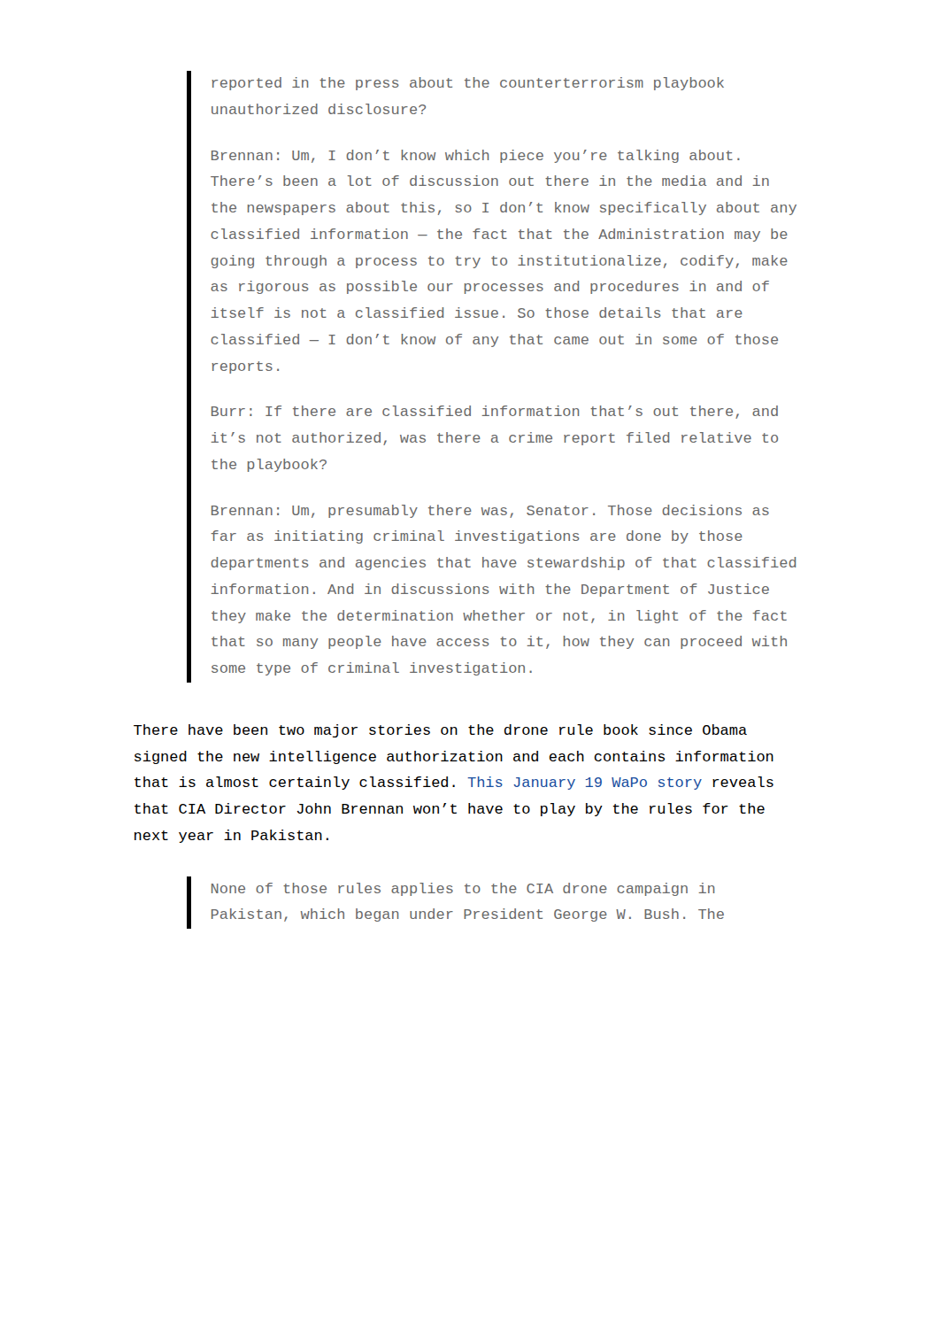reported in the press about the counterterrorism playbook unauthorized disclosure?
Brennan: Um, I don’t know which piece you’re talking about. There’s been a lot of discussion out there in the media and in the newspapers about this, so I don’t know specifically about any classified information — the fact that the Administration may be going through a process to try to institutionalize, codify, make as rigorous as possible our processes and procedures in and of itself is not a classified issue. So those details that are classified — I don’t know of any that came out in some of those reports.
Burr: If there are classified information that’s out there, and it’s not authorized, was there a crime report filed relative to the playbook?
Brennan: Um, presumably there was, Senator. Those decisions as far as initiating criminal investigations are done by those departments and agencies that have stewardship of that classified information. And in discussions with the Department of Justice they make the determination whether or not, in light of the fact that so many people have access to it, how they can proceed with some type of criminal investigation.
There have been two major stories on the drone rule book since Obama signed the new intelligence authorization and each contains information that is almost certainly classified. This January 19 WaPo story reveals that CIA Director John Brennan won’t have to play by the rules for the next year in Pakistan.
None of those rules applies to the CIA drone campaign in Pakistan, which began under President George W. Bush. The